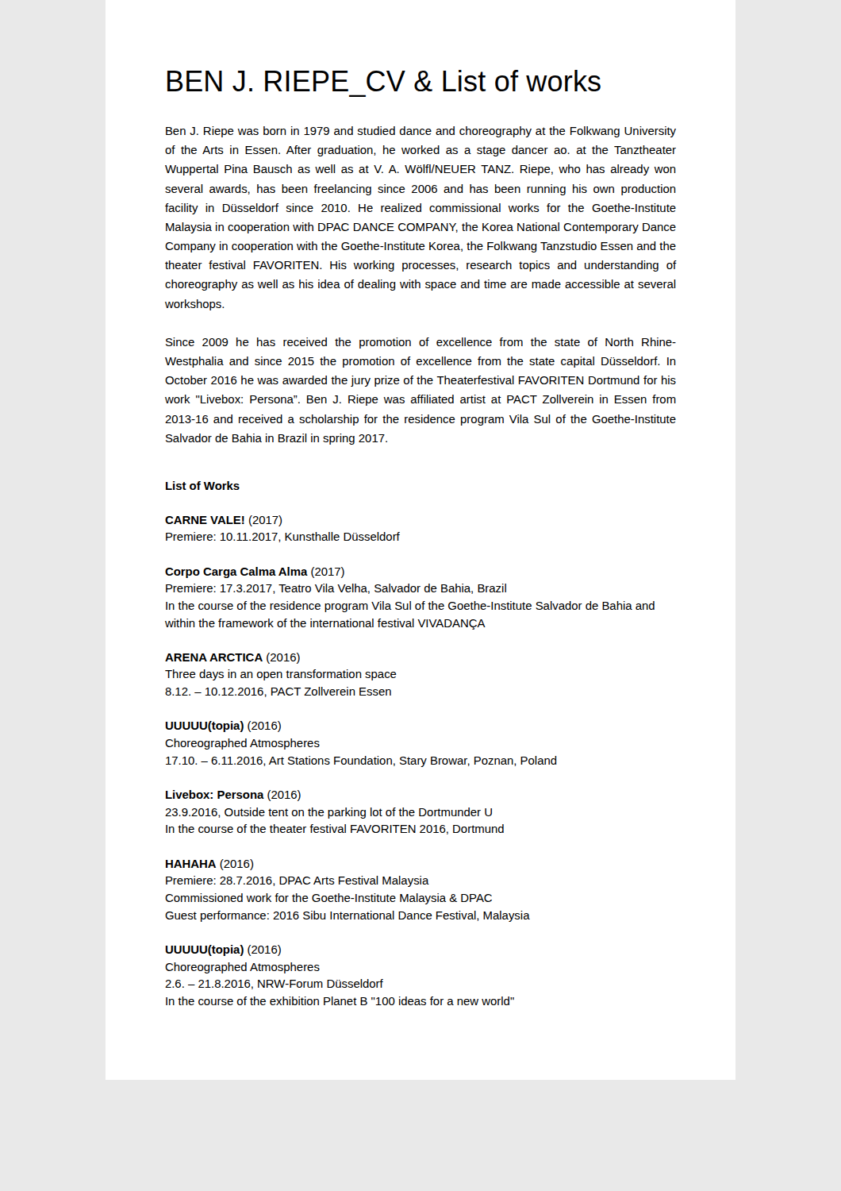BEN J. RIEPE_CV & List of works
Ben J. Riepe was born in 1979 and studied dance and choreography at the Folkwang University of the Arts in Essen. After graduation, he worked as a stage dancer ao. at the Tanztheater Wuppertal Pina Bausch as well as at V. A. Wölfl/NEUER TANZ. Riepe, who has already won several awards, has been freelancing since 2006 and has been running his own production facility in Düsseldorf since 2010. He realized commissional works for the Goethe-Institute Malaysia in cooperation with DPAC DANCE COMPANY, the Korea National Contemporary Dance Company in cooperation with the Goethe-Institute Korea, the Folkwang Tanzstudio Essen and the theater festival FAVORITEN. His working processes, research topics and understanding of choreography as well as his idea of dealing with space and time are made accessible at several workshops.
Since 2009 he has received the promotion of excellence from the state of North Rhine-Westphalia and since 2015 the promotion of excellence from the state capital Düsseldorf. In October 2016 he was awarded the jury prize of the Theaterfestival FAVORITEN Dortmund for his work "Livebox: Persona”. Ben J. Riepe was affiliated artist at PACT Zollverein in Essen from 2013-16 and received a scholarship for the residence program Vila Sul of the Goethe-Institute Salvador de Bahia in Brazil in spring 2017.
List of Works
CARNE VALE! (2017) Premiere: 10.11.2017, Kunsthalle Düsseldorf
Corpo Carga Calma Alma (2017) Premiere: 17.3.2017, Teatro Vila Velha, Salvador de Bahia, Brazil In the course of the residence program Vila Sul of the Goethe-Institute Salvador de Bahia and within the framework of the international festival VIVADANÇA
ARENA ARCTICA (2016) Three days in an open transformation space 8.12. – 10.12.2016, PACT Zollverein Essen
UUUUU(topia) (2016) Choreographed Atmospheres 17.10. – 6.11.2016, Art Stations Foundation, Stary Browar, Poznan, Poland
Livebox: Persona (2016) 23.9.2016, Outside tent on the parking lot of the Dortmunder U In the course of the theater festival FAVORITEN 2016, Dortmund
HAHAHA (2016) Premiere: 28.7.2016, DPAC Arts Festival Malaysia Commissioned work for the Goethe-Institute Malaysia & DPAC Guest performance: 2016 Sibu International Dance Festival, Malaysia
UUUUU(topia) (2016) Choreographed Atmospheres 2.6. – 21.8.2016, NRW-Forum Düsseldorf In the course of the exhibition Planet B "100 ideas for a new world"